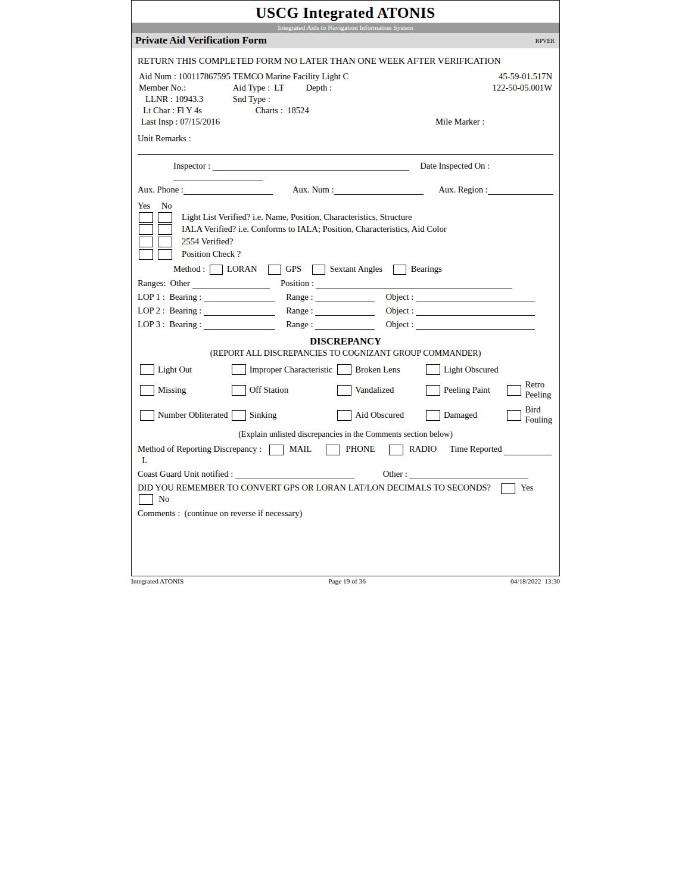USCG Integrated ATONIS
Integrated Aids to Navigation Information System
Private Aid Verification FormRPVER
RETURN THIS COMPLETED FORM NO LATER THAN ONE WEEK AFTER VERIFICATION
| Aid Num : 100117867595 | TEMCO Marine Facility Light C | 45-59-01.517N |
| Member No.: | Aid Type : LT Depth : | 122-50-05.001W |
| LLNR : 10943.3 | Snd Type : | |
| Lt Char : Fl Y 4s | Charts : 18524 | |
| Last Insp : 07/15/2016 | | Mile Marker : |
Unit Remarks :
Inspector : Date Inspected On :
Aux. Phone : Aux. Num : Aux. Region :
Yes No
| | | Light List Verified? i.e. Name, Position, Characteristics, Structure |
| | | IALA Verified? i.e. Conforms to IALA; Position, Characteristics, Aid Color |
| | | 2554 Verified? |
| | | Position Check ? |
Method : LORAN GPS Sextant Angles Bearings
Ranges: Other Position :
LOP 1 : Bearing : Range : Object :
LOP 2 : Bearing : Range : Object :
LOP 3 : Bearing : Range : Object :
DISCREPANCY
(REPORT ALL DISCREPANCIES TO COGNIZANT GROUP COMMANDER)
| | Light Out | | Improper Characteristic | | Broken Lens | | Light Obscured |
| | Missing | | Off Station | | Vandalized | | Peeling Paint | | Retro Peeling |
| | Number Obliterated | | Sinking | | Aid Obscured | | Damaged | | Bird Fouling |
(Explain unlisted discrepancies in the Comments section below)
Method of Reporting Discrepancy : MAIL PHONE RADIO Time Reported L
Coast Guard Unit notified : Other :
DID YOU REMEMBER TO CONVERT GPS OR LORAN LAT/LON DECIMALS TO SECONDS? Yes No
Comments : (continue on reverse if necessary)
Integrated ATONIS
Page 19 of 36
04/18/2022 13:30